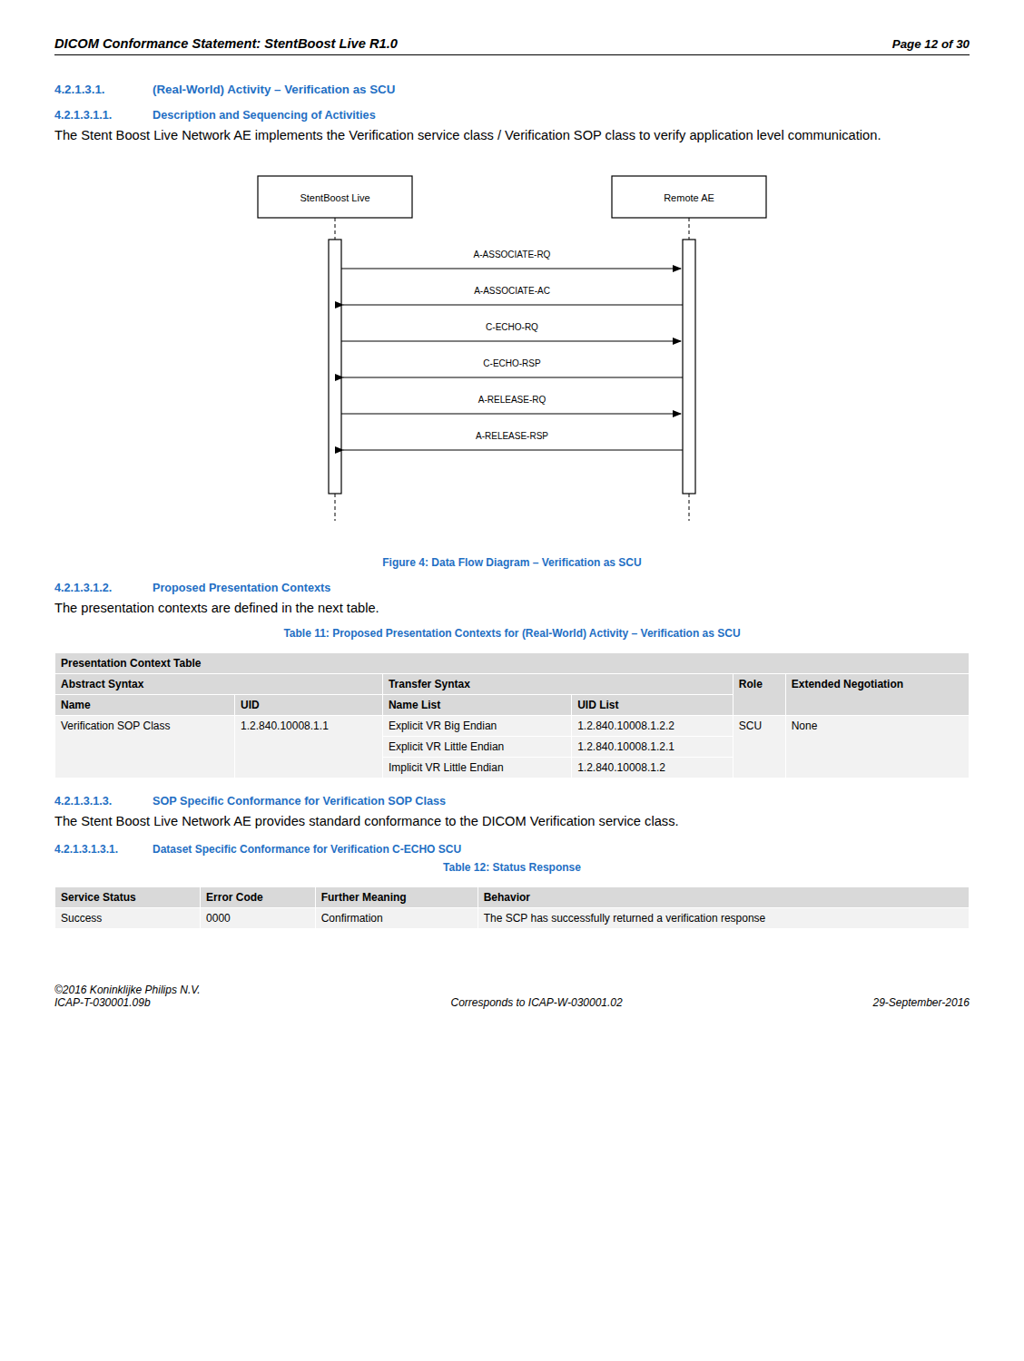DICOM Conformance Statement: StentBoost Live R1.0
Page 12 of 30
4.2.1.3.1. (Real-World) Activity – Verification as SCU
4.2.1.3.1.1. Description and Sequencing of Activities
The Stent Boost Live Network AE implements the Verification service class / Verification SOP class to verify application level communication.
StentBoost Live Remote AE A-ASSOCIATE-RQ A-ASSOCIATE-AC C-ECHO-RQ C-ECHO-RSP A-RELEASE-RQ A-RELEASE-RSP
Figure 4: Data Flow Diagram – Verification as SCU
4.2.1.3.1.2. Proposed Presentation Contexts
The presentation contexts are defined in the next table.
Table 11: Proposed Presentation Contexts for (Real-World) Activity – Verification as SCU
| Presentation Context Table |
| --- |
| Abstract Syntax | Transfer Syntax | Role | Extended Negotiation |
| Name | UID | Name List | UID List |
| Verification SOP Class | 1.2.840.10008.1.1 | Explicit VR Big Endian | 1.2.840.10008.1.2.2 | SCU | None |
| Explicit VR Little Endian | 1.2.840.10008.1.2.1 |
| Implicit VR Little Endian | 1.2.840.10008.1.2 |
4.2.1.3.1.3. SOP Specific Conformance for Verification SOP Class
The Stent Boost Live Network AE provides standard conformance to the DICOM Verification service class.
4.2.1.3.1.3.1. Dataset Specific Conformance for Verification C-ECHO SCU
Table 12: Status Response
| Service Status | Error Code | Further Meaning | Behavior |
| --- | --- | --- | --- |
| Success | 0000 | Confirmation | The SCP has successfully returned a verification response |
©2016 Koninklijke Philips N.V.
ICAP-T-030001.09b
Corresponds to ICAP-W-030001.02
29-September-2016